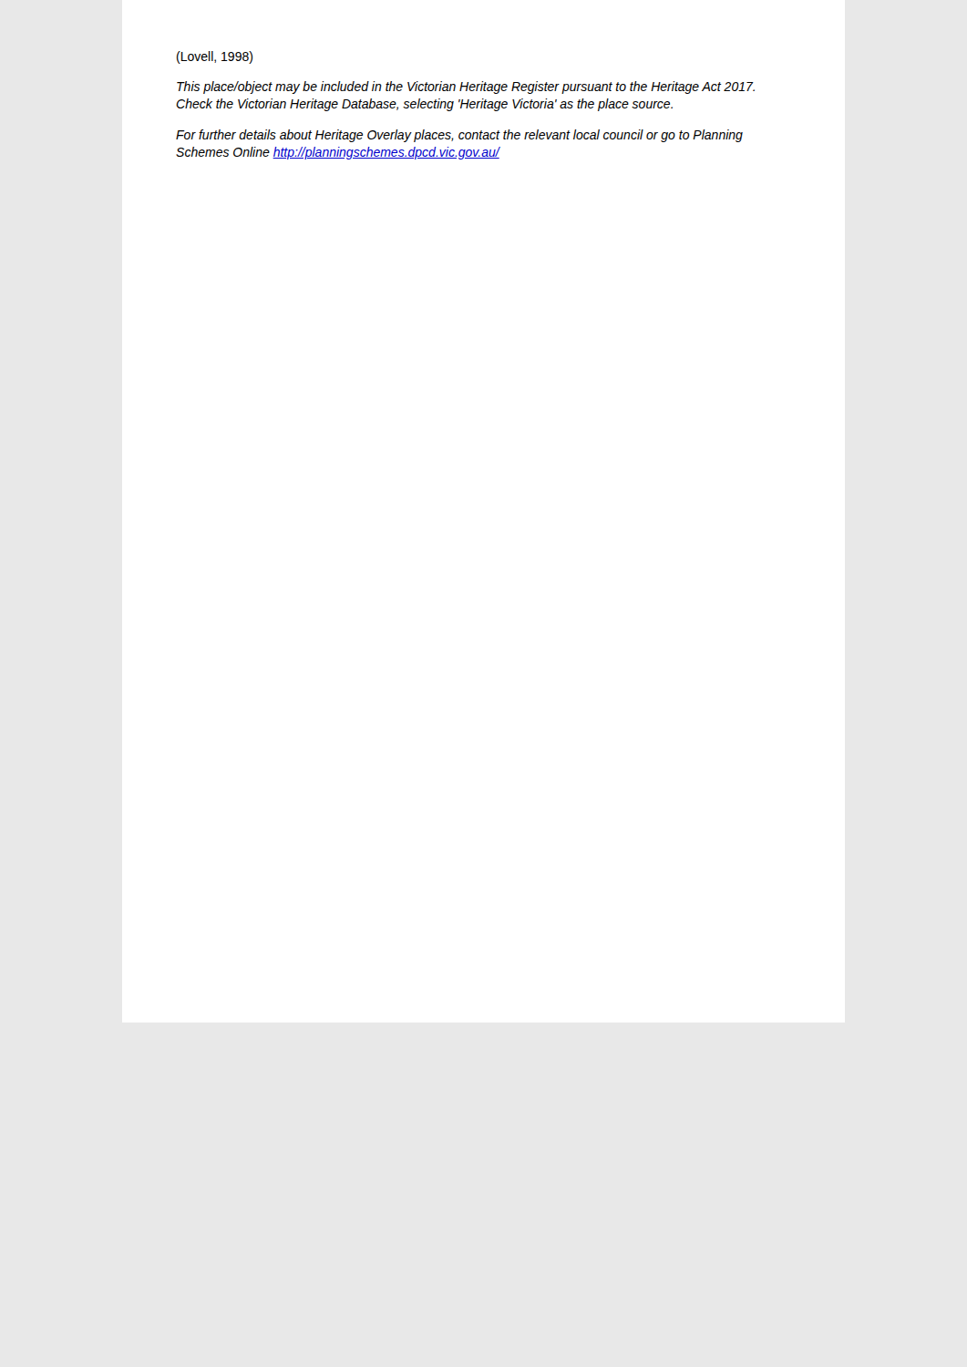(Lovell, 1998)
This place/object may be included in the Victorian Heritage Register pursuant to the Heritage Act 2017. Check the Victorian Heritage Database, selecting 'Heritage Victoria' as the place source.
For further details about Heritage Overlay places, contact the relevant local council or go to Planning Schemes Online http://planningschemes.dpcd.vic.gov.au/